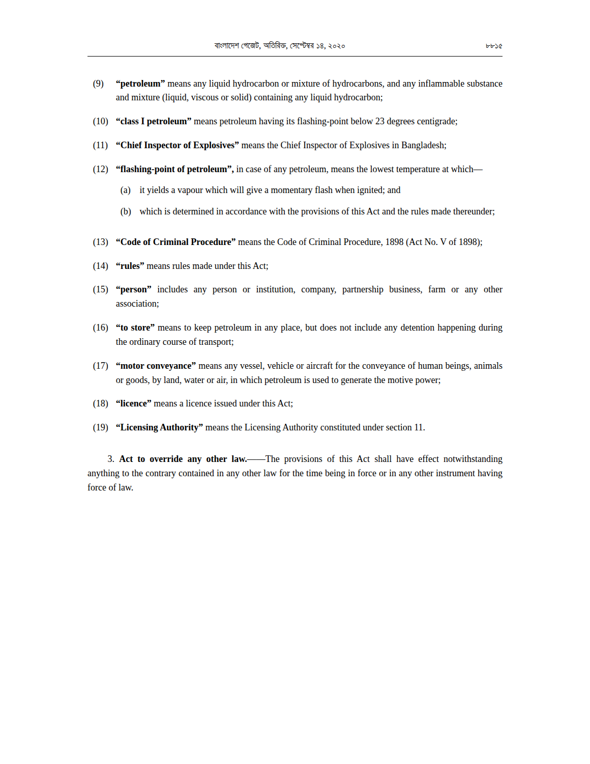বাংলাদেশ গেজেট, অতিরিক্ত, সেপ্টেম্বর ১৪, ২০২০
৮৮১৫
(9) “petroleum” means any liquid hydrocarbon or mixture of hydrocarbons, and any inflammable substance and mixture (liquid, viscous or solid) containing any liquid hydrocarbon;
(10) “class I petroleum” means petroleum having its flashing-point below 23 degrees centigrade;
(11) “Chief Inspector of Explosives” means the Chief Inspector of Explosives in Bangladesh;
(12) “flashing-point of petroleum”, in case of any petroleum, means the lowest temperature at which—
(a) it yields a vapour which will give a momentary flash when ignited; and
(b) which is determined in accordance with the provisions of this Act and the rules made thereunder;
(13) “Code of Criminal Procedure” means the Code of Criminal Procedure, 1898 (Act No. V of 1898);
(14) “rules” means rules made under this Act;
(15) “person” includes any person or institution, company, partnership business, farm or any other association;
(16) “to store” means to keep petroleum in any place, but does not include any detention happening during the ordinary course of transport;
(17) “motor conveyance” means any vessel, vehicle or aircraft for the conveyance of human beings, animals or goods, by land, water or air, in which petroleum is used to generate the motive power;
(18) “licence” means a licence issued under this Act;
(19) “Licensing Authority” means the Licensing Authority constituted under section 11.
3. Act to override any other law.——The provisions of this Act shall have effect notwithstanding anything to the contrary contained in any other law for the time being in force or in any other instrument having force of law.